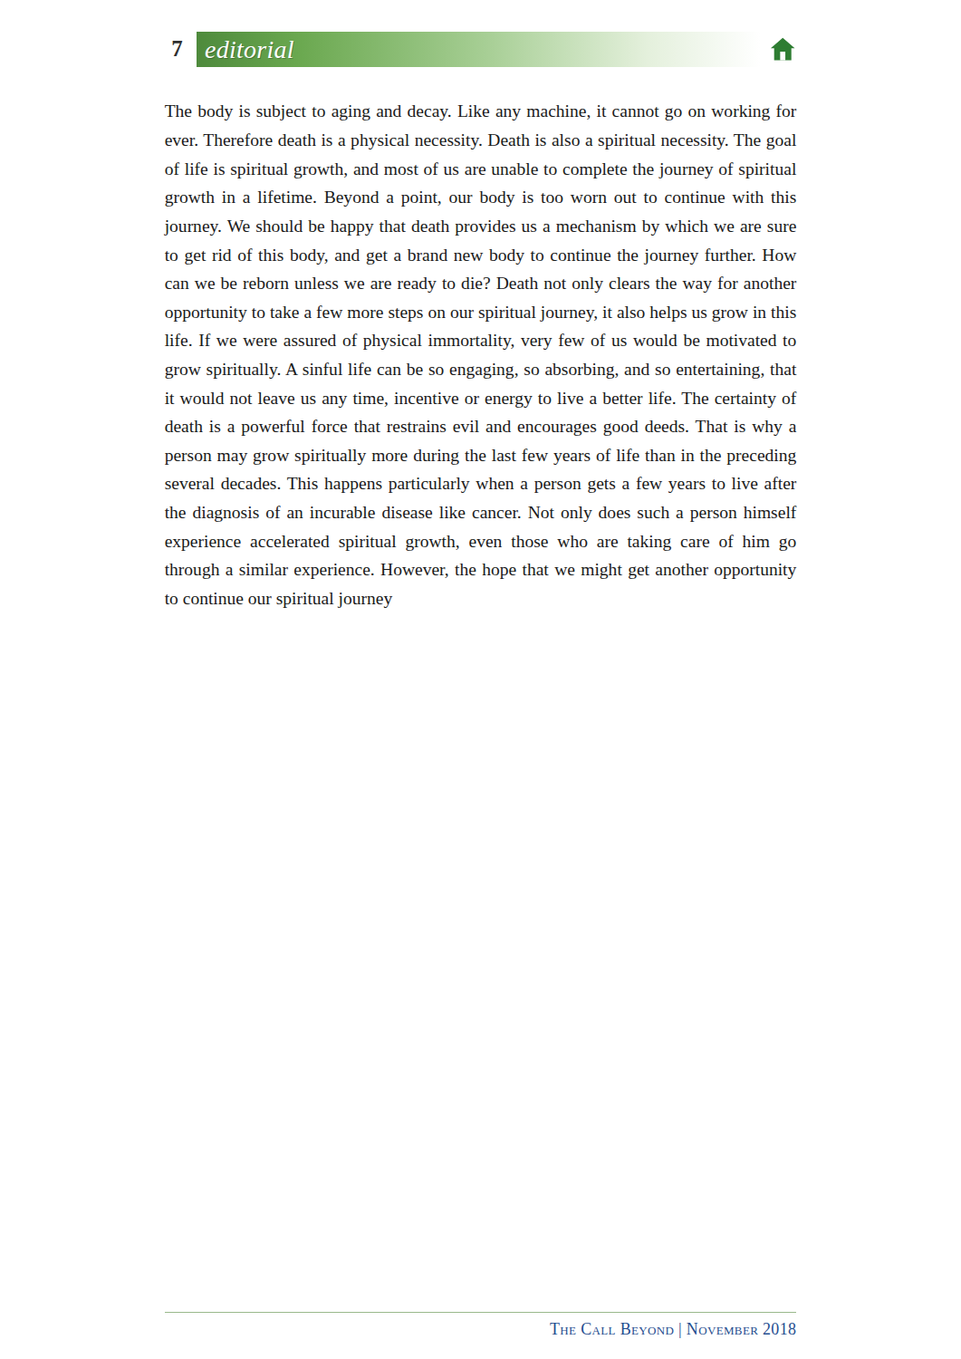7
editorial
The body is subject to aging and decay. Like any machine, it cannot go on working for ever. Therefore death is a physical necessity. Death is also a spiritual necessity. The goal of life is spiritual growth, and most of us are unable to complete the journey of spiritual growth in a lifetime. Beyond a point, our body is too worn out to continue with this journey. We should be happy that death provides us a mechanism by which we are sure to get rid of this body, and get a brand new body to continue the journey further. How can we be reborn unless we are ready to die? Death not only clears the way for another opportunity to take a few more steps on our spiritual journey, it also helps us grow in this life. If we were assured of physical immortality, very few of us would be motivated to grow spiritually. A sinful life can be so engaging, so absorbing, and so entertaining, that it would not leave us any time, incentive or energy to live a better life. The certainty of death is a powerful force that restrains evil and encourages good deeds. That is why a person may grow spiritually more during the last few years of life than in the preceding several decades. This happens particularly when a person gets a few years to live after the diagnosis of an incurable disease like cancer. Not only does such a person himself experience accelerated spiritual growth, even those who are taking care of him go through a similar experience. However, the hope that we might get another opportunity to continue our spiritual journey
The Call Beyond | November 2018